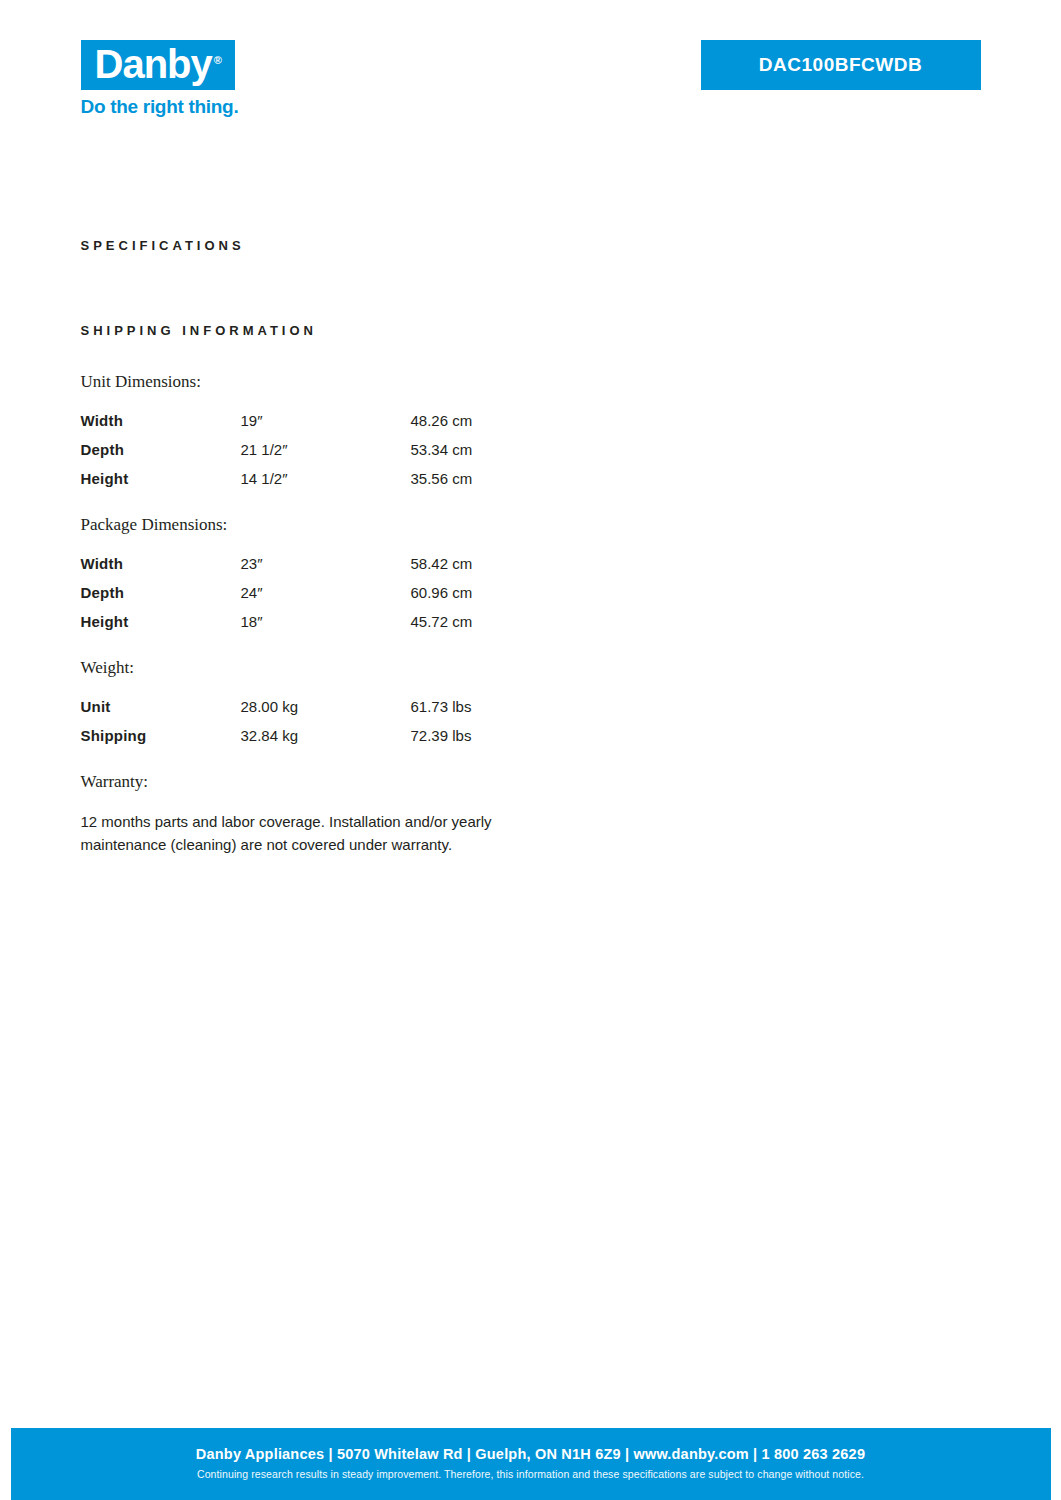Danby®
Do the right thing.
DAC100BFCWDB
Specifications
Shipping Information
Unit Dimensions:
| Width | 19″ | 48.26 cm |
| Depth | 21 1/2″ | 53.34 cm |
| Height | 14 1/2″ | 35.56 cm |
Package Dimensions:
| Width | 23″ | 58.42 cm |
| Depth | 24″ | 60.96 cm |
| Height | 18″ | 45.72 cm |
Weight:
| Unit | 28.00 kg | 61.73 lbs |
| Shipping | 32.84 kg | 72.39 lbs |
Warranty:
12 months parts and labor coverage. Installation and/or yearly maintenance (cleaning) are not covered under warranty.
Danby Appliances | 5070 Whitelaw Rd | Guelph, ON N1H 6Z9 | www.danby.com | 1 800 263 2629
Continuing research results in steady improvement. Therefore, this information and these specifications are subject to change without notice.